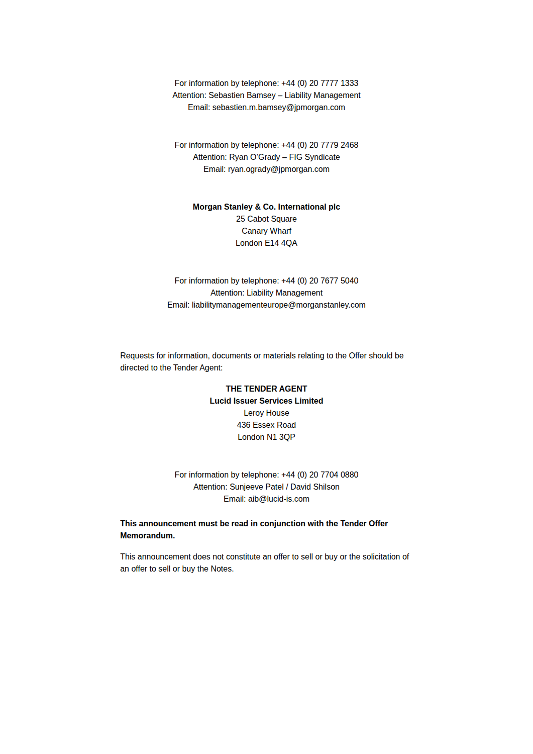For information by telephone: +44 (0) 20 7777 1333
Attention: Sebastien Bamsey – Liability Management
Email: sebastien.m.bamsey@jpmorgan.com
For information by telephone: +44 (0) 20 7779 2468
Attention: Ryan O’Grady – FIG Syndicate
Email: ryan.ogrady@jpmorgan.com
Morgan Stanley & Co. International plc
25 Cabot Square
Canary Wharf
London E14 4QA
For information by telephone: +44 (0) 20 7677 5040
Attention: Liability Management
Email: liabilitymanagementeurope@morganstanley.com
Requests for information, documents or materials relating to the Offer should be directed to the Tender Agent:
THE TENDER AGENT
Lucid Issuer Services Limited
Leroy House
436 Essex Road
London N1 3QP
For information by telephone: +44 (0) 20 7704 0880
Attention: Sunjeeve Patel / David Shilson
Email: aib@lucid-is.com
This announcement must be read in conjunction with the Tender Offer Memorandum.
This announcement does not constitute an offer to sell or buy or the solicitation of an offer to sell or buy the Notes.